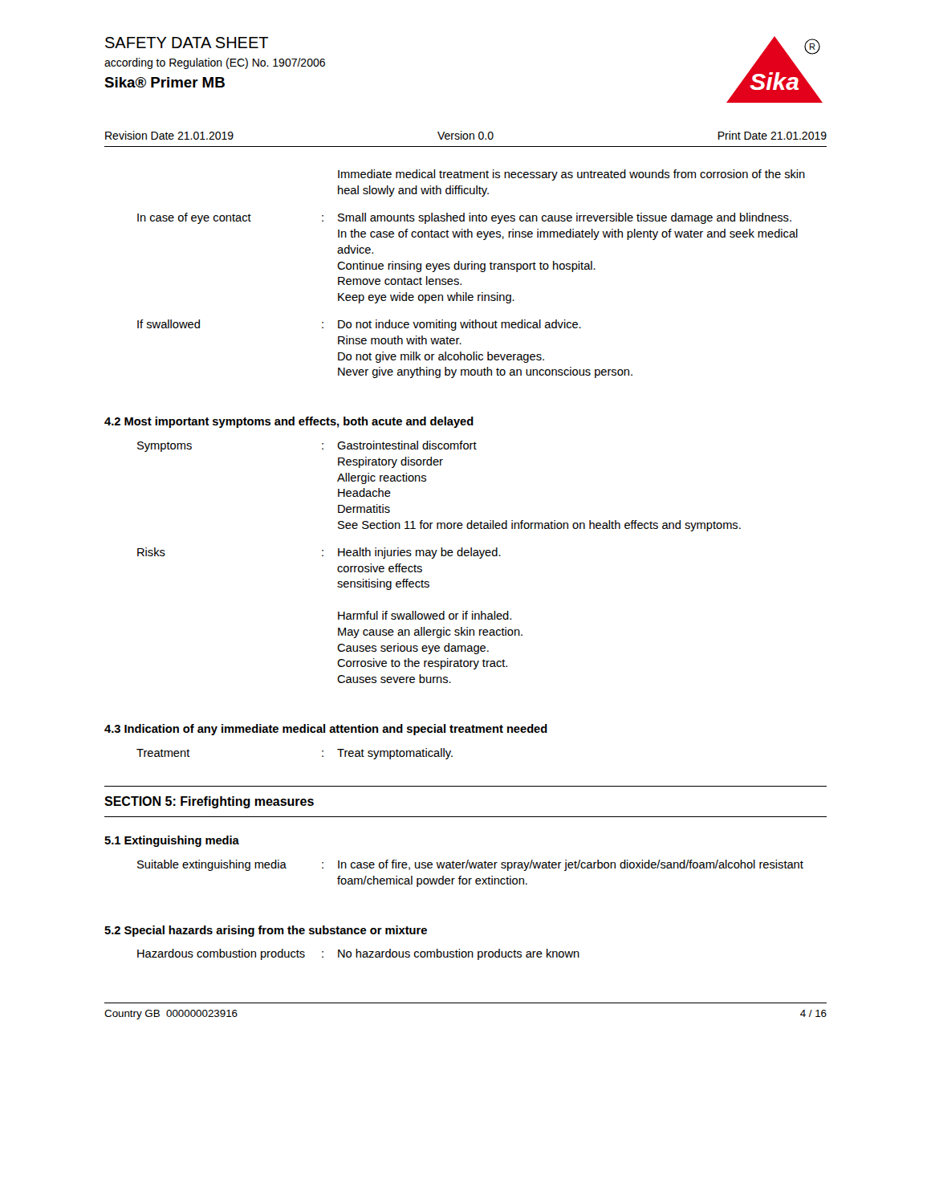SAFETY DATA SHEET
according to Regulation (EC) No. 1907/2006
Sika® Primer MB
Sika R
Revision Date 21.01.2019 Version 0.0 Print Date 21.01.2019
Immediate medical treatment is necessary as untreated wounds from corrosion of the skin heal slowly and with difficulty.
In case of eye contact
:
Small amounts splashed into eyes can cause irreversible tissue damage and blindness.
In the case of contact with eyes, rinse immediately with plenty of water and seek medical advice.
Continue rinsing eyes during transport to hospital.
Remove contact lenses.
Keep eye wide open while rinsing.
If swallowed
:
Do not induce vomiting without medical advice.
Rinse mouth with water.
Do not give milk or alcoholic beverages.
Never give anything by mouth to an unconscious person.
4.2 Most important symptoms and effects, both acute and delayed
Symptoms
:
Gastrointestinal discomfort
Respiratory disorder
Allergic reactions
Headache
Dermatitis
See Section 11 for more detailed information on health effects and symptoms.
Risks
:
Health injuries may be delayed.
corrosive effects
sensitising effects
Harmful if swallowed or if inhaled.
May cause an allergic skin reaction.
Causes serious eye damage.
Corrosive to the respiratory tract.
Causes severe burns.
4.3 Indication of any immediate medical attention and special treatment needed
Treatment
:
Treat symptomatically.
SECTION 5: Firefighting measures
5.1 Extinguishing media
Suitable extinguishing media
:
In case of fire, use water/water spray/water jet/carbon dioxide/sand/foam/alcohol resistant foam/chemical powder for extinction.
5.2 Special hazards arising from the substance or mixture
Hazardous combustion products
:
No hazardous combustion products are known
Country GB 000000023916 4 / 16